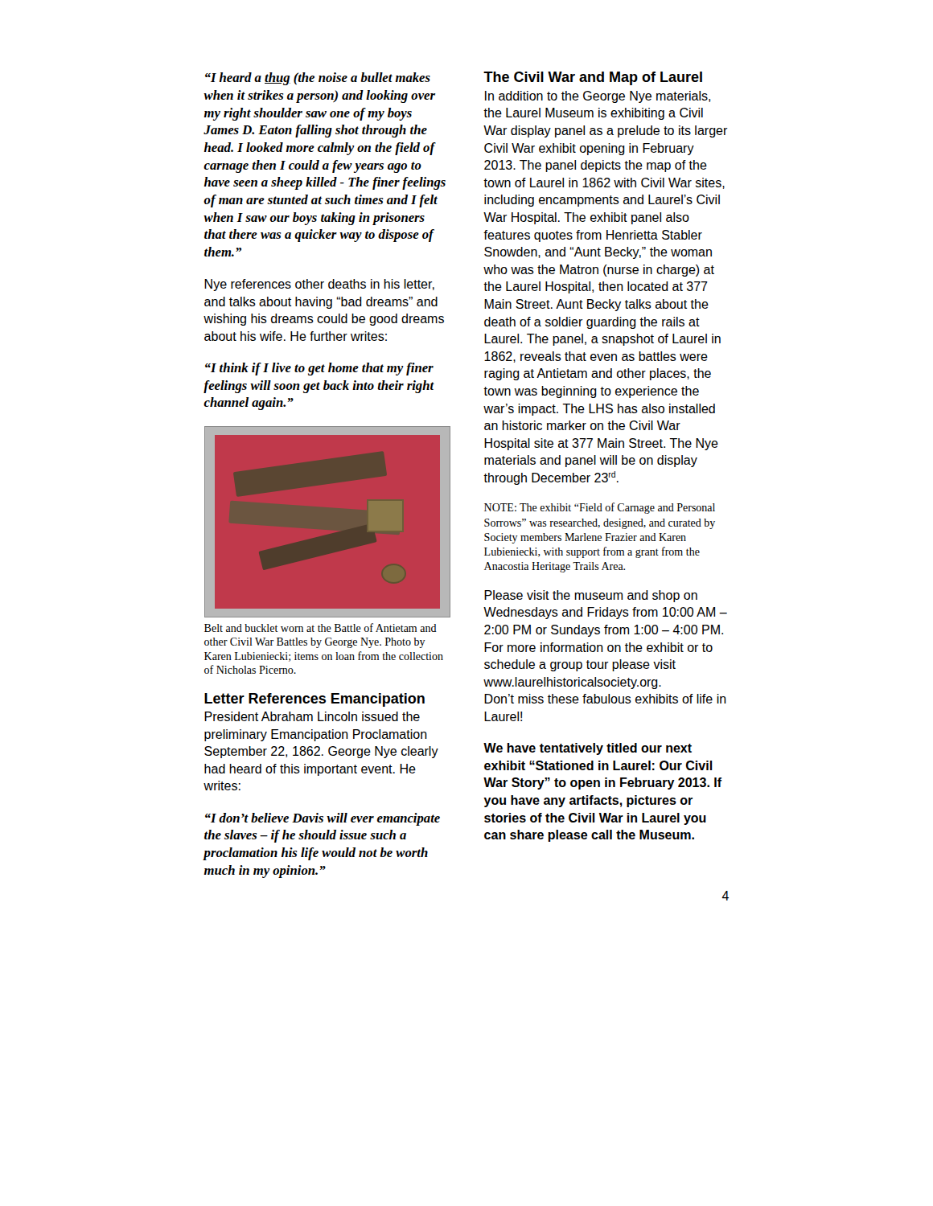“I heard a thug (the noise a bullet makes when it strikes a person) and looking over my right shoulder saw one of my boys James D. Eaton falling shot through the head. I looked more calmly on the field of carnage then I could a few years ago to have seen a sheep killed - The finer feelings of man are stunted at such times and I felt when I saw our boys taking in prisoners that there was a quicker way to dispose of them.”
Nye references other deaths in his letter, and talks about having “bad dreams” and wishing his dreams could be good dreams about his wife. He further writes:
“I think if I live to get home that my finer feelings will soon get back into their right channel again.”
Belt and bucklet worn at the Battle of Antietam and other Civil War Battles by George Nye. Photo by Karen Lubieniecki; items on loan from the collection of Nicholas Picerno.
Letter References Emancipation
President Abraham Lincoln issued the preliminary Emancipation Proclamation September 22, 1862. George Nye clearly had heard of this important event. He writes:
“I don’t believe Davis will ever emancipate the slaves – if he should issue such a proclamation his life would not be worth much in my opinion.”
The Civil War and Map of Laurel
In addition to the George Nye materials, the Laurel Museum is exhibiting a Civil War display panel as a prelude to its larger Civil War exhibit opening in February 2013. The panel depicts the map of the town of Laurel in 1862 with Civil War sites, including encampments and Laurel’s Civil War Hospital. The exhibit panel also features quotes from Henrietta Stabler Snowden, and “Aunt Becky,” the woman who was the Matron (nurse in charge) at the Laurel Hospital, then located at 377 Main Street. Aunt Becky talks about the death of a soldier guarding the rails at Laurel. The panel, a snapshot of Laurel in 1862, reveals that even as battles were raging at Antietam and other places, the town was beginning to experience the war’s impact. The LHS has also installed an historic marker on the Civil War Hospital site at 377 Main Street. The Nye materials and panel will be on display through December 23rd.
NOTE: The exhibit “Field of Carnage and Personal Sorrows” was researched, designed, and curated by Society members Marlene Frazier and Karen Lubieniecki, with support from a grant from the Anacostia Heritage Trails Area.
Please visit the museum and shop on Wednesdays and Fridays from 10:00 AM – 2:00 PM or Sundays from 1:00 – 4:00 PM. For more information on the exhibit or to schedule a group tour please visit www.laurelhistoricalsociety.org.
Don’t miss these fabulous exhibits of life in Laurel!
We have tentatively titled our next exhibit “Stationed in Laurel: Our Civil War Story” to open in February 2013. If you have any artifacts, pictures or stories of the Civil War in Laurel you can share please call the Museum.
4